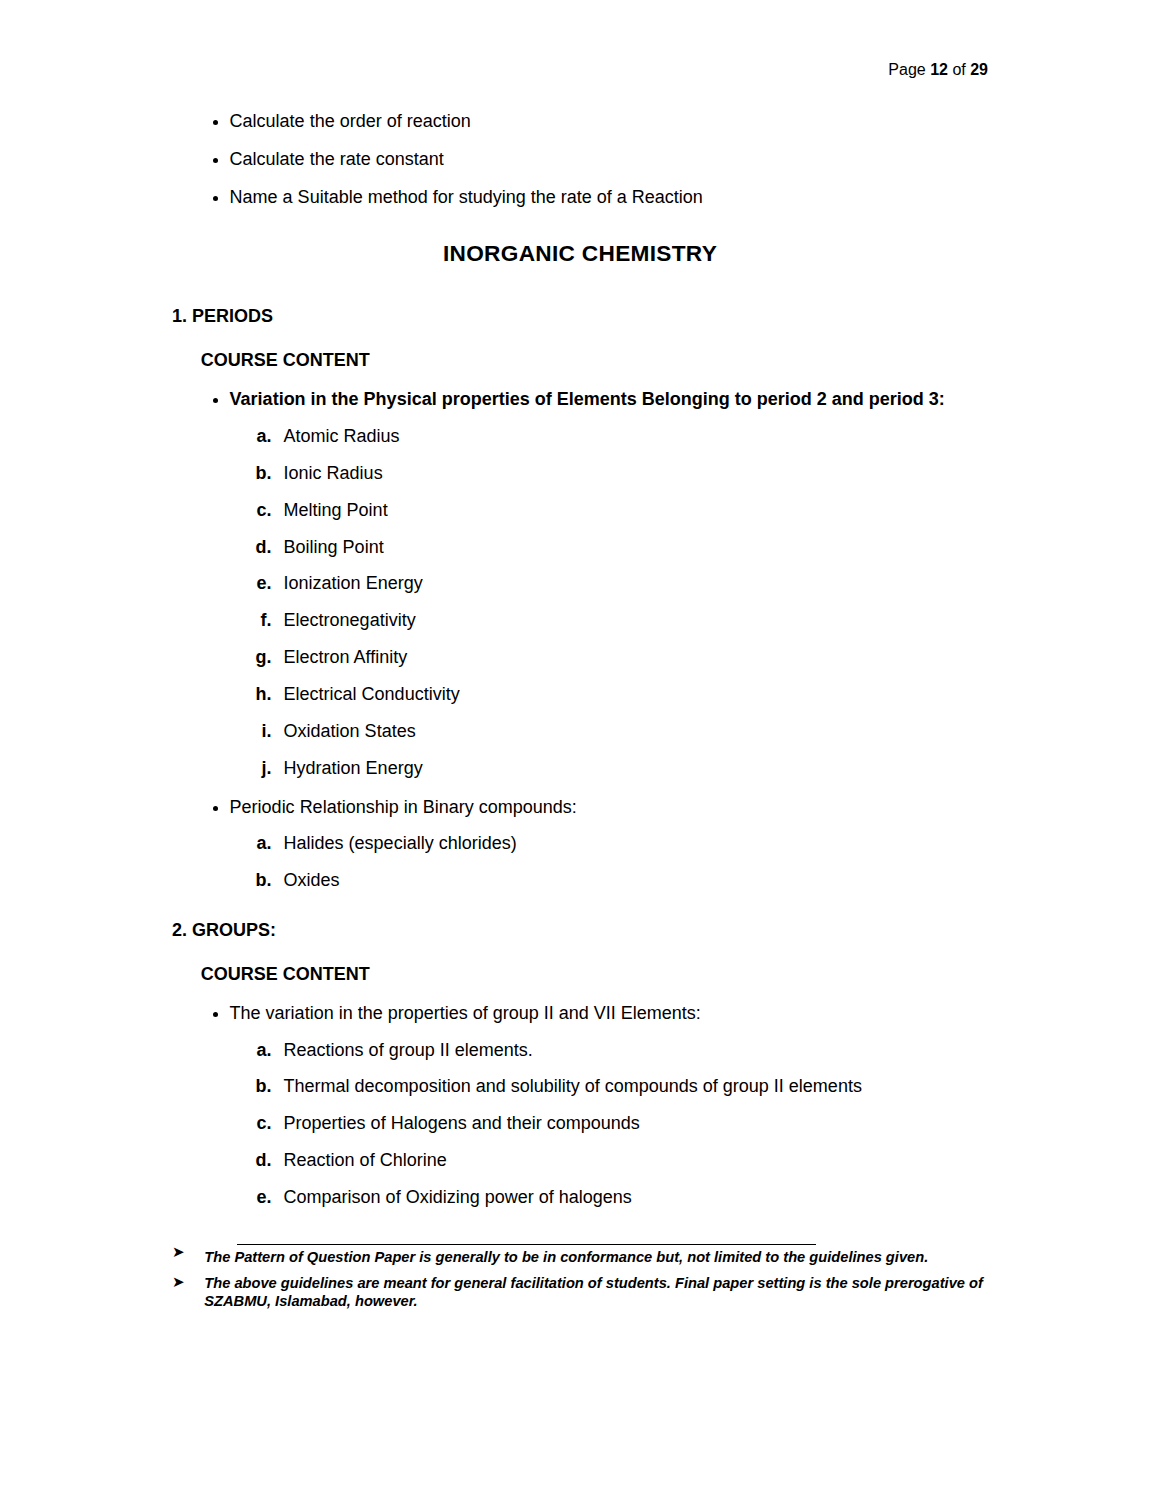Page 12 of 29
Calculate the order of reaction
Calculate the rate constant
Name a Suitable method for studying the rate of a Reaction
INORGANIC CHEMISTRY
1. PERIODS
COURSE CONTENT
Variation in the Physical properties of Elements Belonging to period 2 and period 3:
Atomic Radius
Ionic Radius
Melting Point
Boiling Point
Ionization Energy
Electronegativity
Electron Affinity
Electrical Conductivity
Oxidation States
Hydration Energy
Periodic Relationship in Binary compounds:
Halides (especially chlorides)
Oxides
2. GROUPS:
COURSE CONTENT
The variation in the properties of group II and VII Elements:
Reactions of group II elements.
Thermal decomposition and solubility of compounds of group II elements
Properties of Halogens and their compounds
Reaction of Chlorine
Comparison of Oxidizing power of halogens
➤
The Pattern of Question Paper is generally to be in conformance but, not limited to the guidelines given.
➤
The above guidelines are meant for general facilitation of students. Final paper setting is the sole prerogative of SZABMU, Islamabad, however.